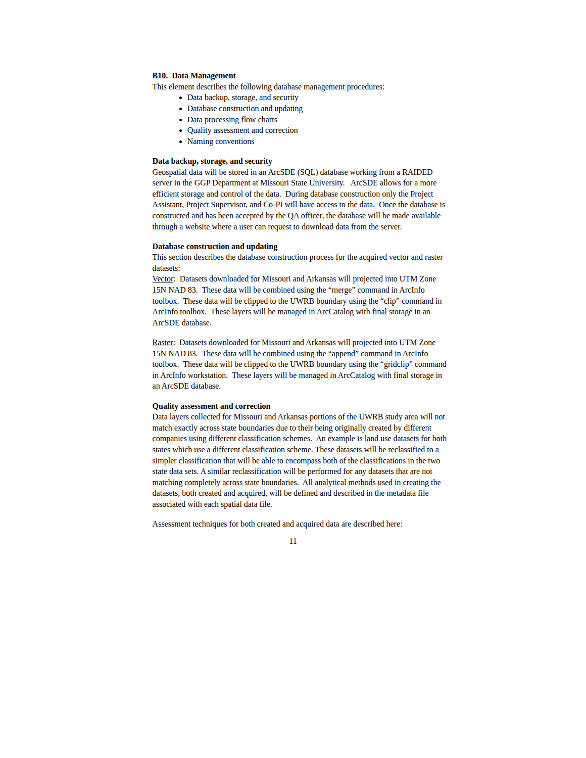B10. Data Management
This element describes the following database management procedures:
Data backup, storage, and security
Database construction and updating
Data processing flow charts
Quality assessment and correction
Naming conventions
Data backup, storage, and security
Geospatial data will be stored in an ArcSDE (SQL) database working from a RAIDED server in the GGP Department at Missouri State University. ArcSDE allows for a more efficient storage and control of the data. During database construction only the Project Assistant, Project Supervisor, and Co-PI will have access to the data. Once the database is constructed and has been accepted by the QA officer, the database will be made available through a website where a user can request to download data from the server.
Database construction and updating
This section describes the database construction process for the acquired vector and raster datasets:
Vector: Datasets downloaded for Missouri and Arkansas will projected into UTM Zone 15N NAD 83. These data will be combined using the “merge” command in ArcInfo toolbox. These data will be clipped to the UWRB boundary using the “clip” command in ArcInfo toolbox. These layers will be managed in ArcCatalog with final storage in an ArcSDE database.
Raster: Datasets downloaded for Missouri and Arkansas will projected into UTM Zone 15N NAD 83. These data will be combined using the “append” command in ArcInfo toolbox. These data will be clipped to the UWRB boundary using the “gridclip” command in ArcInfo workstation. These layers will be managed in ArcCatalog with final storage in an ArcSDE database.
Quality assessment and correction
Data layers collected for Missouri and Arkansas portions of the UWRB study area will not match exactly across state boundaries due to their being originally created by different companies using different classification schemes. An example is land use datasets for both states which use a different classification scheme. These datasets will be reclassified to a simpler classification that will be able to encompass both of the classifications in the two state data sets. A similar reclassification will be performed for any datasets that are not matching completely across state boundaries. All analytical methods used in creating the datasets, both created and acquired, will be defined and described in the metadata file associated with each spatial data file.
Assessment techniques for both created and acquired data are described here:
11